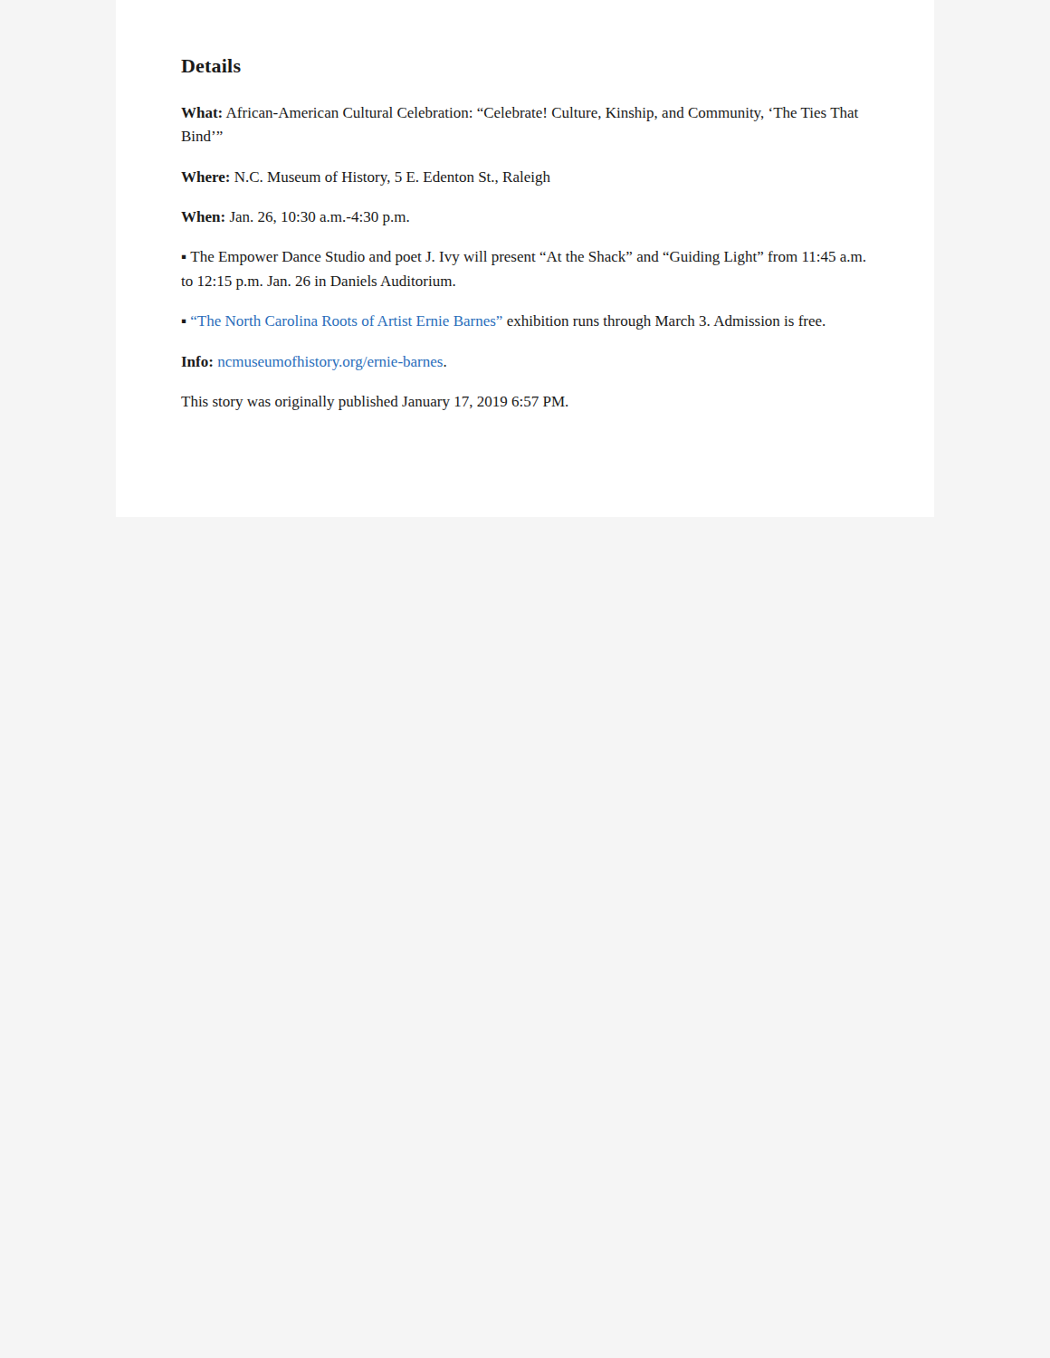Details
What: African-American Cultural Celebration: “Celebrate! Culture, Kinship, and Community, ‘The Ties That Bind’”
Where: N.C. Museum of History, 5 E. Edenton St., Raleigh
When: Jan. 26, 10:30 a.m.-4:30 p.m.
The Empower Dance Studio and poet J. Ivy will present “At the Shack” and “Guiding Light” from 11:45 a.m. to 12:15 p.m. Jan. 26 in Daniels Auditorium.
“The North Carolina Roots of Artist Ernie Barnes” exhibition runs through March 3. Admission is free.
Info: ncmuseumofhistory.org/ernie-barnes.
This story was originally published January 17, 2019 6:57 PM.